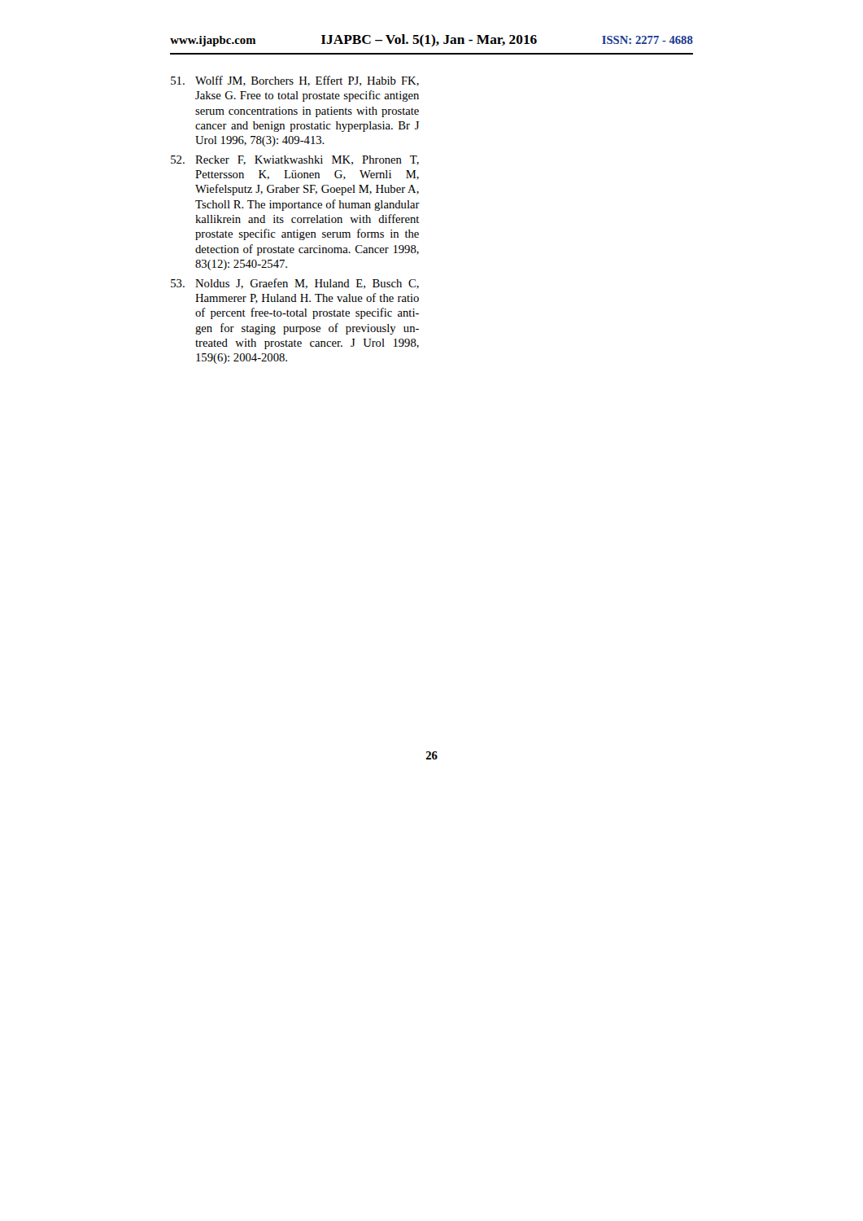www.ijapbc.com IJAPBC – Vol. 5(1), Jan - Mar, 2016 ISSN: 2277 - 4688
51. Wolff JM, Borchers H, Effert PJ, Habib FK, Jakse G. Free to total prostate specific antigen serum concentrations in patients with prostate cancer and benign prostatic hyperplasia. Br J Urol 1996, 78(3): 409-413.
52. Recker F, Kwiatkwashki MK, Phronen T, Pettersson K, Lüonen G, Wernli M, Wiefelsputz J, Graber SF, Goepel M, Huber A, Tscholl R. The importance of human glandular kallikrein and its correlation with different prostate specific antigen serum forms in the detection of prostate carcinoma. Cancer 1998, 83(12): 2540-2547.
53. Noldus J, Graefen M, Huland E, Busch C, Hammerer P, Huland H. The value of the ratio of percent free-to-total prostate specific antigen for staging purpose of previously untreated with prostate cancer. J Urol 1998, 159(6): 2004-2008.
26